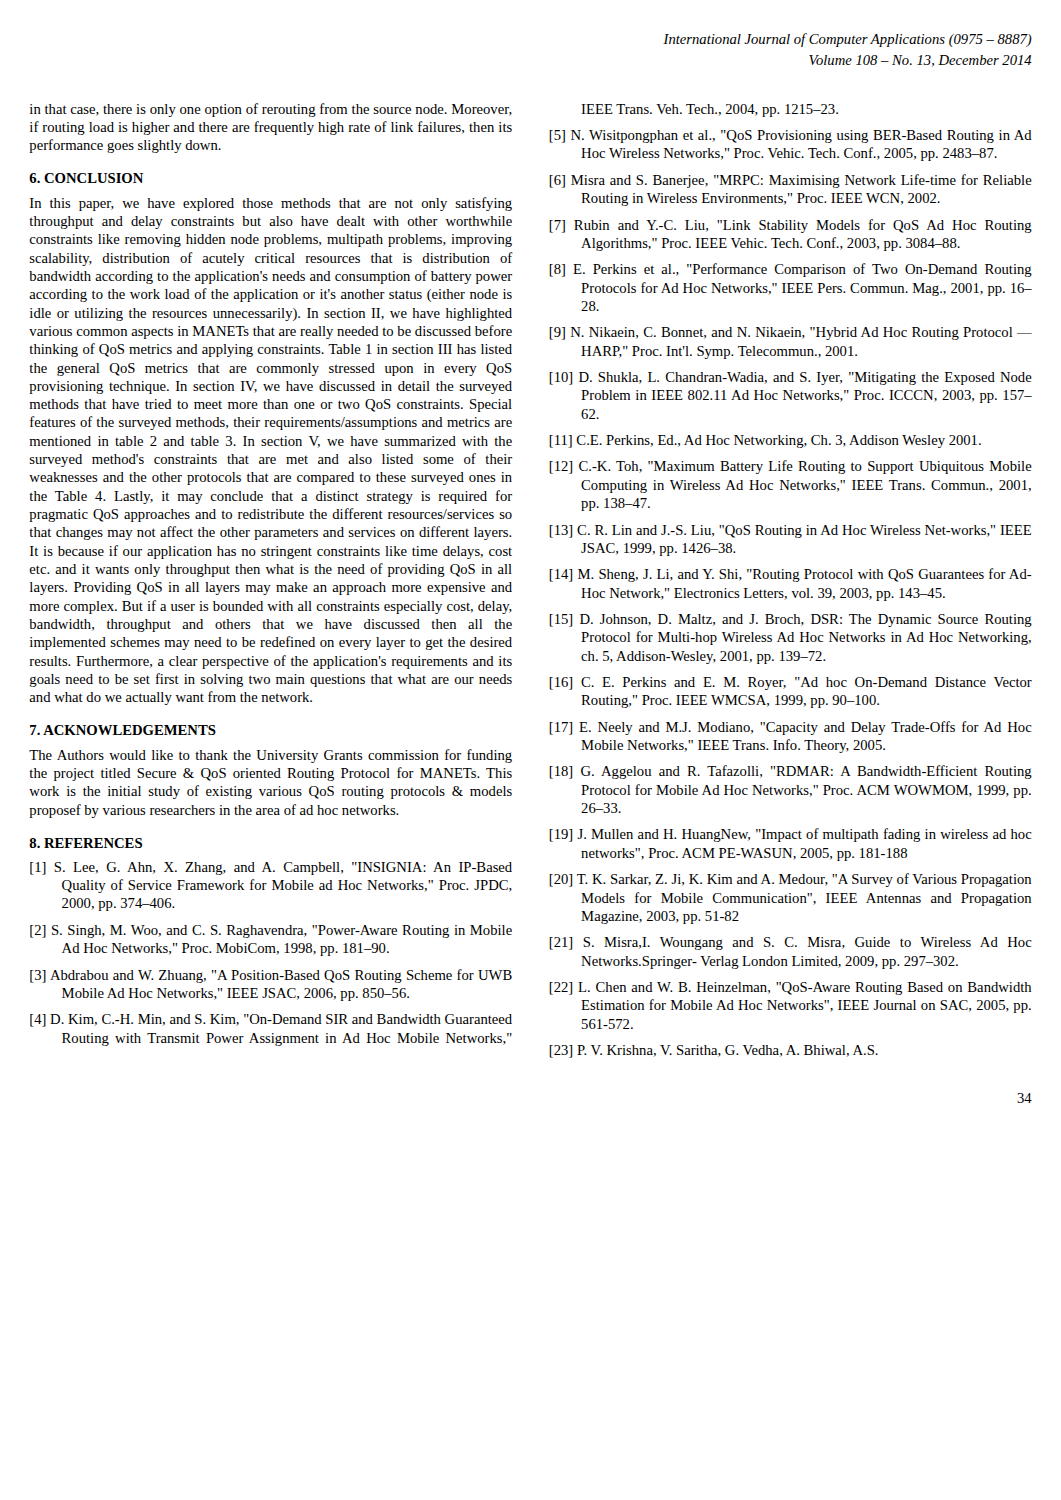International Journal of Computer Applications (0975 – 8887)
Volume 108 – No. 13, December 2014
in that case, there is only one option of rerouting from the source node. Moreover, if routing load is higher and there are frequently high rate of link failures, then its performance goes slightly down.
6. CONCLUSION
In this paper, we have explored those methods that are not only satisfying throughput and delay constraints but also have dealt with other worthwhile constraints like removing hidden node problems, multipath problems, improving scalability, distribution of acutely critical resources that is distribution of bandwidth according to the application's needs and consumption of battery power according to the work load of the application or it's another status (either node is idle or utilizing the resources unnecessarily). In section II, we have highlighted various common aspects in MANETs that are really needed to be discussed before thinking of QoS metrics and applying constraints. Table 1 in section III has listed the general QoS metrics that are commonly stressed upon in every QoS provisioning technique. In section IV, we have discussed in detail the surveyed methods that have tried to meet more than one or two QoS constraints. Special features of the surveyed methods, their requirements/assumptions and metrics are mentioned in table 2 and table 3. In section V, we have summarized with the surveyed method's constraints that are met and also listed some of their weaknesses and the other protocols that are compared to these surveyed ones in the Table 4. Lastly, it may conclude that a distinct strategy is required for pragmatic QoS approaches and to redistribute the different resources/services so that changes may not affect the other parameters and services on different layers. It is because if our application has no stringent constraints like time delays, cost etc. and it wants only throughput then what is the need of providing QoS in all layers. Providing QoS in all layers may make an approach more expensive and more complex. But if a user is bounded with all constraints especially cost, delay, bandwidth, throughput and others that we have discussed then all the implemented schemes may need to be redefined on every layer to get the desired results. Furthermore, a clear perspective of the application's requirements and its goals need to be set first in solving two main questions that what are our needs and what do we actually want from the network.
7. ACKNOWLEDGEMENTS
The Authors would like to thank the University Grants commission for funding the project titled Secure & QoS oriented Routing Protocol for MANETs. This work is the initial study of existing various QoS routing protocols & models proposef by various researchers in the area of ad hoc networks.
8. REFERENCES
[1] S. Lee, G. Ahn, X. Zhang, and A. Campbell, "INSIGNIA: An IP-Based Quality of Service Framework for Mobile ad Hoc Networks," Proc. JPDC, 2000, pp. 374–406.
[2] S. Singh, M. Woo, and C. S. Raghavendra, "Power-Aware Routing in Mobile Ad Hoc Networks," Proc. MobiCom, 1998, pp. 181–90.
[3] Abdrabou and W. Zhuang, "A Position-Based QoS Routing Scheme for UWB Mobile Ad Hoc Networks," IEEE JSAC, 2006, pp. 850–56.
[4] D. Kim, C.-H. Min, and S. Kim, "On-Demand SIR and Bandwidth Guaranteed Routing with Transmit Power Assignment in Ad Hoc Mobile Networks," IEEE Trans. Veh. Tech., 2004, pp. 1215–23.
[5] N. Wisitpongphan et al., "QoS Provisioning using BER-Based Routing in Ad Hoc Wireless Networks," Proc. Vehic. Tech. Conf., 2005, pp. 2483–87.
[6] Misra and S. Banerjee, "MRPC: Maximising Network Life-time for Reliable Routing in Wireless Environments," Proc. IEEE WCN, 2002.
[7] Rubin and Y.-C. Liu, "Link Stability Models for QoS Ad Hoc Routing Algorithms," Proc. IEEE Vehic. Tech. Conf., 2003, pp. 3084–88.
[8] E. Perkins et al., "Performance Comparison of Two On-Demand Routing Protocols for Ad Hoc Networks," IEEE Pers. Commun. Mag., 2001, pp. 16–28.
[9] N. Nikaein, C. Bonnet, and N. Nikaein, "Hybrid Ad Hoc Routing Protocol — HARP," Proc. Int'l. Symp. Telecommun., 2001.
[10] D. Shukla, L. Chandran-Wadia, and S. Iyer, "Mitigating the Exposed Node Problem in IEEE 802.11 Ad Hoc Networks," Proc. ICCCN, 2003, pp. 157–62.
[11] C.E. Perkins, Ed., Ad Hoc Networking, Ch. 3, Addison Wesley 2001.
[12] C.-K. Toh, "Maximum Battery Life Routing to Support Ubiquitous Mobile Computing in Wireless Ad Hoc Networks," IEEE Trans. Commun., 2001, pp. 138–47.
[13] C. R. Lin and J.-S. Liu, "QoS Routing in Ad Hoc Wireless Net-works," IEEE JSAC, 1999, pp. 1426–38.
[14] M. Sheng, J. Li, and Y. Shi, "Routing Protocol with QoS Guarantees for Ad-Hoc Network," Electronics Letters, vol. 39, 2003, pp. 143–45.
[15] D. Johnson, D. Maltz, and J. Broch, DSR: The Dynamic Source Routing Protocol for Multi-hop Wireless Ad Hoc Networks in Ad Hoc Networking, ch. 5, Addison-Wesley, 2001, pp. 139–72.
[16] C. E. Perkins and E. M. Royer, "Ad hoc On-Demand Distance Vector Routing," Proc. IEEE WMCSA, 1999, pp. 90–100.
[17] E. Neely and M.J. Modiano, "Capacity and Delay Trade-Offs for Ad Hoc Mobile Networks," IEEE Trans. Info. Theory, 2005.
[18] G. Aggelou and R. Tafazolli, "RDMAR: A Bandwidth-Efficient Routing Protocol for Mobile Ad Hoc Networks," Proc. ACM WOWMOM, 1999, pp. 26–33.
[19] J. Mullen and H. HuangNew, "Impact of multipath fading in wireless ad hoc networks", Proc. ACM PE-WASUN, 2005, pp. 181-188
[20] T. K. Sarkar, Z. Ji, K. Kim and A. Medour, "A Survey of Various Propagation Models for Mobile Communication", IEEE Antennas and Propagation Magazine, 2003, pp. 51-82
[21] S. Misra,I. Woungang and S. C. Misra, Guide to Wireless Ad Hoc Networks.Springer- Verlag London Limited, 2009, pp. 297–302.
[22] L. Chen and W. B. Heinzelman, "QoS-Aware Routing Based on Bandwidth Estimation for Mobile Ad Hoc Networks", IEEE Journal on SAC, 2005, pp. 561-572.
[23] P. V. Krishna, V. Saritha, G. Vedha, A. Bhiwal, A.S.
34